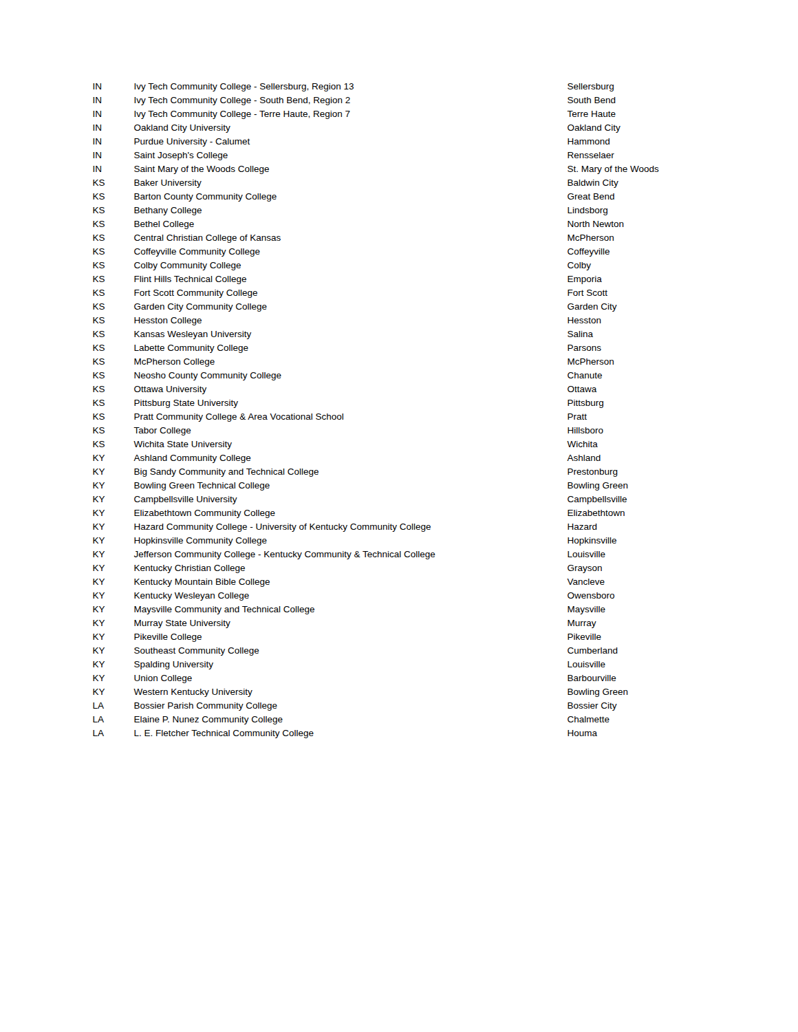| IN | Ivy Tech Community College - Sellersburg, Region 13 | Sellersburg |
| IN | Ivy Tech Community College - South Bend, Region 2 | South Bend |
| IN | Ivy Tech Community College - Terre Haute, Region 7 | Terre Haute |
| IN | Oakland City University | Oakland City |
| IN | Purdue University - Calumet | Hammond |
| IN | Saint Joseph's College | Rensselaer |
| IN | Saint Mary of the Woods College | St. Mary of the Woods |
| KS | Baker University | Baldwin City |
| KS | Barton County Community College | Great Bend |
| KS | Bethany College | Lindsborg |
| KS | Bethel College | North Newton |
| KS | Central Christian College of Kansas | McPherson |
| KS | Coffeyville Community College | Coffeyville |
| KS | Colby Community College | Colby |
| KS | Flint Hills Technical College | Emporia |
| KS | Fort Scott Community College | Fort Scott |
| KS | Garden City Community College | Garden City |
| KS | Hesston College | Hesston |
| KS | Kansas Wesleyan University | Salina |
| KS | Labette Community College | Parsons |
| KS | McPherson College | McPherson |
| KS | Neosho County Community College | Chanute |
| KS | Ottawa University | Ottawa |
| KS | Pittsburg State University | Pittsburg |
| KS | Pratt Community College & Area Vocational School | Pratt |
| KS | Tabor College | Hillsboro |
| KS | Wichita State University | Wichita |
| KY | Ashland Community College | Ashland |
| KY | Big Sandy Community and Technical College | Prestonburg |
| KY | Bowling Green Technical College | Bowling Green |
| KY | Campbellsville University | Campbellsville |
| KY | Elizabethtown Community College | Elizabethtown |
| KY | Hazard Community College - University of Kentucky Community College | Hazard |
| KY | Hopkinsville Community College | Hopkinsville |
| KY | Jefferson Community College - Kentucky Community & Technical College | Louisville |
| KY | Kentucky Christian College | Grayson |
| KY | Kentucky Mountain Bible College | Vancleve |
| KY | Kentucky Wesleyan College | Owensboro |
| KY | Maysville Community and Technical College | Maysville |
| KY | Murray State University | Murray |
| KY | Pikeville College | Pikeville |
| KY | Southeast Community College | Cumberland |
| KY | Spalding University | Louisville |
| KY | Union College | Barbourville |
| KY | Western Kentucky University | Bowling Green |
| LA | Bossier Parish Community College | Bossier City |
| LA | Elaine P. Nunez Community College | Chalmette |
| LA | L. E. Fletcher Technical Community College | Houma |